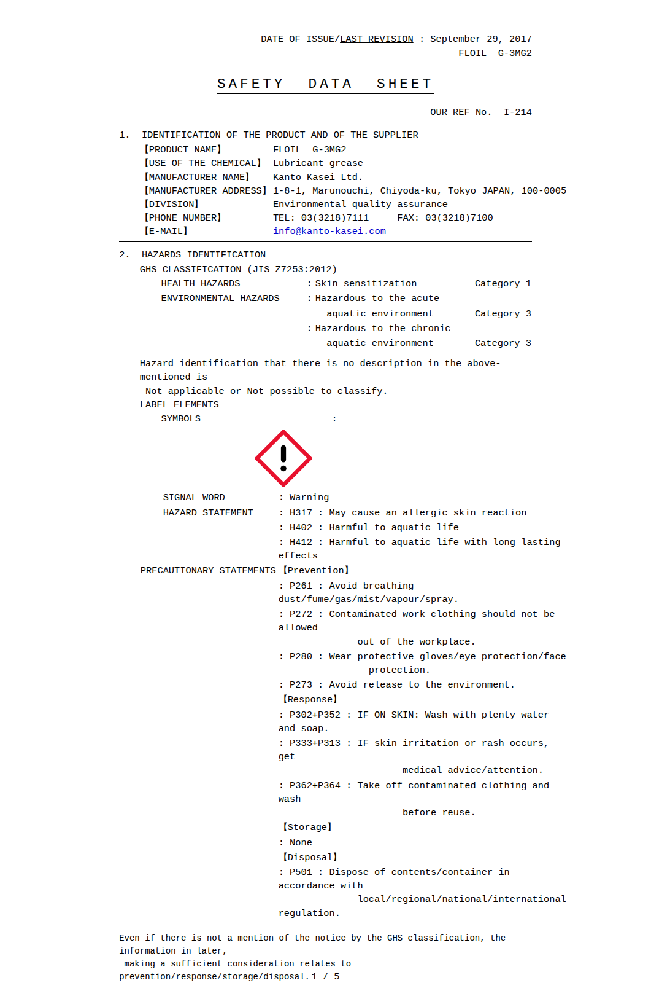DATE OF ISSUE/LAST REVISION : September 29, 2017
FLOIL G-3MG2
SAFETY DATA SHEET
OUR REF No. I-214
1. IDENTIFICATION OF THE PRODUCT AND OF THE SUPPLIER
| 【PRODUCT NAME】 | FLOIL G-3MG2 |
| 【USE OF THE CHEMICAL】 | Lubricant grease |
| 【MANUFACTURER NAME】 | Kanto Kasei Ltd. |
| 【MANUFACTURER ADDRESS】 | 1-8-1, Marunouchi, Chiyoda-ku, Tokyo JAPAN, 100-0005 |
| 【DIVISION】 | Environmental quality assurance |
| 【PHONE NUMBER】 | TEL: 03(3218)7111 FAX: 03(3218)7100 |
| 【E-MAIL】 | info@kanto-kasei.com |
2. HAZARDS IDENTIFICATION
GHS CLASSIFICATION (JIS Z7253:2012)
| HEALTH HAZARDS | : | Skin sensitization | Category 1 |
| ENVIRONMENTAL HAZARDS | : | Hazardous to the acute | |
| | | aquatic environment | Category 3 |
| | : | Hazardous to the chronic | |
| | | aquatic environment | Category 3 |
Hazard identification that there is no description in the above-mentioned is
Not applicable or Not possible to classify.
LABEL ELEMENTS
| SYMBOLS | : | |
| SIGNAL WORD | : Warning |
| HAZARD STATEMENT | : H317 : May cause an allergic skin reaction |
| | : H402 : Harmful to aquatic life |
| | : H412 : Harmful to aquatic life with long lasting effects |
| PRECAUTIONARY STATEMENTS | 【Prevention】 |
| | : P261 : Avoid breathing dust/fume/gas/mist/vapour/spray. |
| | : P272 : Contaminated work clothing should not be allowed out of the workplace. |
| | : P280 : Wear protective gloves/eye protection/face protection. |
| | : P273 : Avoid release to the environment. |
| | 【Response】 |
| | : P302+P352 : IF ON SKIN: Wash with plenty water and soap. |
| | : P333+P313 : IF skin irritation or rash occurs, get medical advice/attention. |
| | : P362+P364 : Take off contaminated clothing and wash before reuse. |
| | 【Storage】 |
| | : None |
| | 【Disposal】 |
| | : P501 : Dispose of contents/container in accordance with local/regional/national/international regulation. |
Even if there is not a mention of the notice by the GHS classification, the information in later,
making a sufficient consideration relates to prevention/response/storage/disposal.
1 / 5